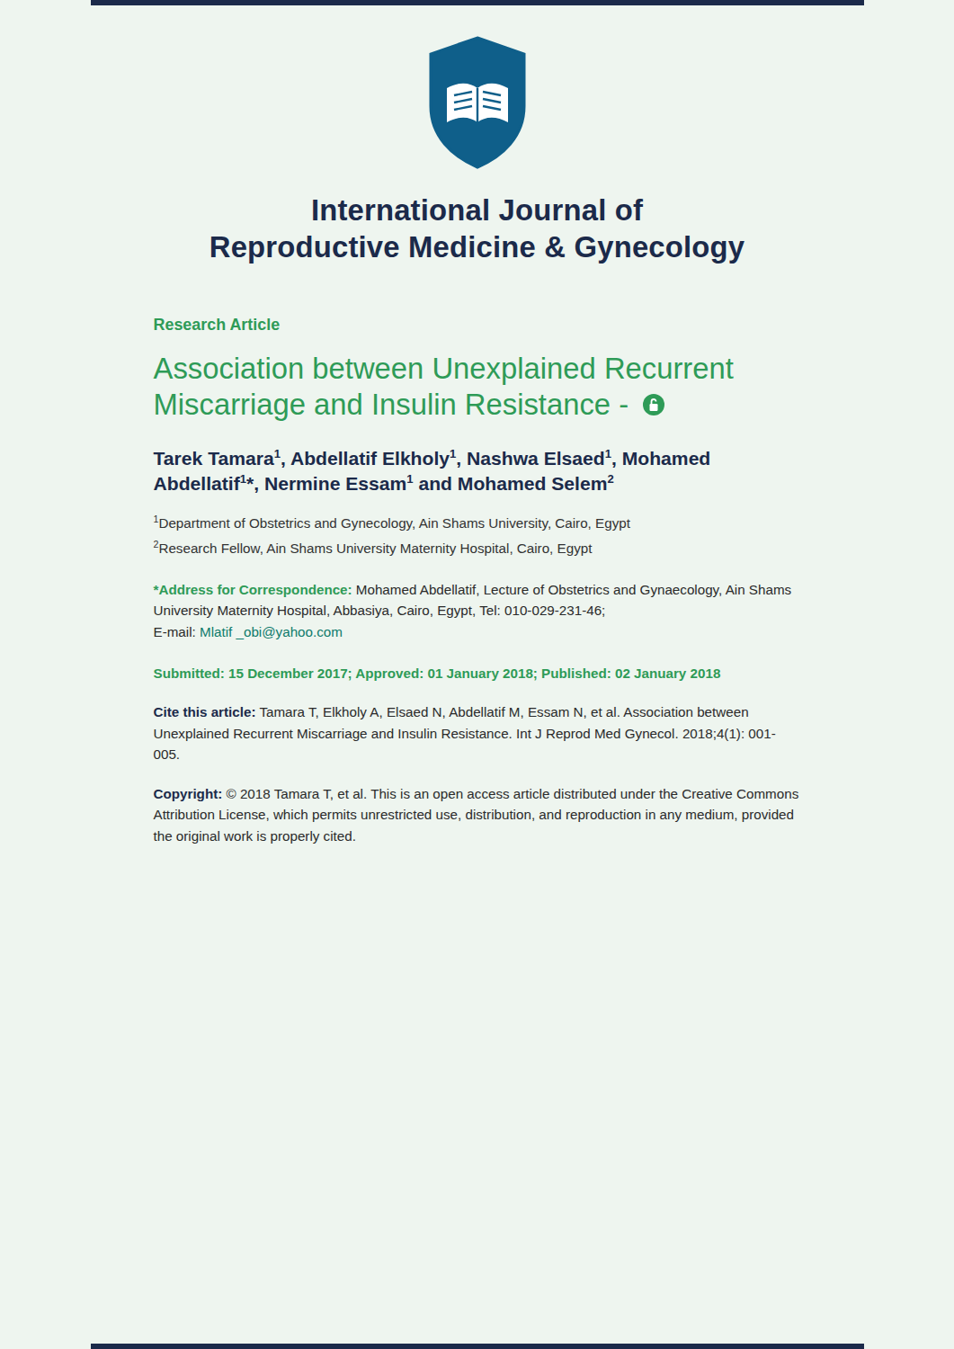International Journal of Reproductive Medicine & Gynecology
Research Article
Association between Unexplained Recurrent Miscarriage and Insulin Resistance -
Tarek Tamara1, Abdellatif Elkholy1, Nashwa Elsaed1, Mohamed Abdellatif1*, Nermine Essam1 and Mohamed Selem2
1Department of Obstetrics and Gynecology, Ain Shams University, Cairo, Egypt
2Research Fellow, Ain Shams University Maternity Hospital, Cairo, Egypt
*Address for Correspondence: Mohamed Abdellatif, Lecture of Obstetrics and Gynaecology, Ain Shams University Maternity Hospital, Abbasiya, Cairo, Egypt, Tel: 010-029-231-46;
E-mail: Mlatif _obi@yahoo.com
Submitted: 15 December 2017; Approved: 01 January 2018; Published: 02 January 2018
Cite this article: Tamara T, Elkholy A, Elsaed N, Abdellatif M, Essam N, et al. Association between Unexplained Recurrent Miscarriage and Insulin Resistance. Int J Reprod Med Gynecol. 2018;4(1): 001-005.
Copyright: © 2018 Tamara T, et al. This is an open access article distributed under the Creative Commons Attribution License, which permits unrestricted use, distribution, and reproduction in any medium, provided the original work is properly cited.